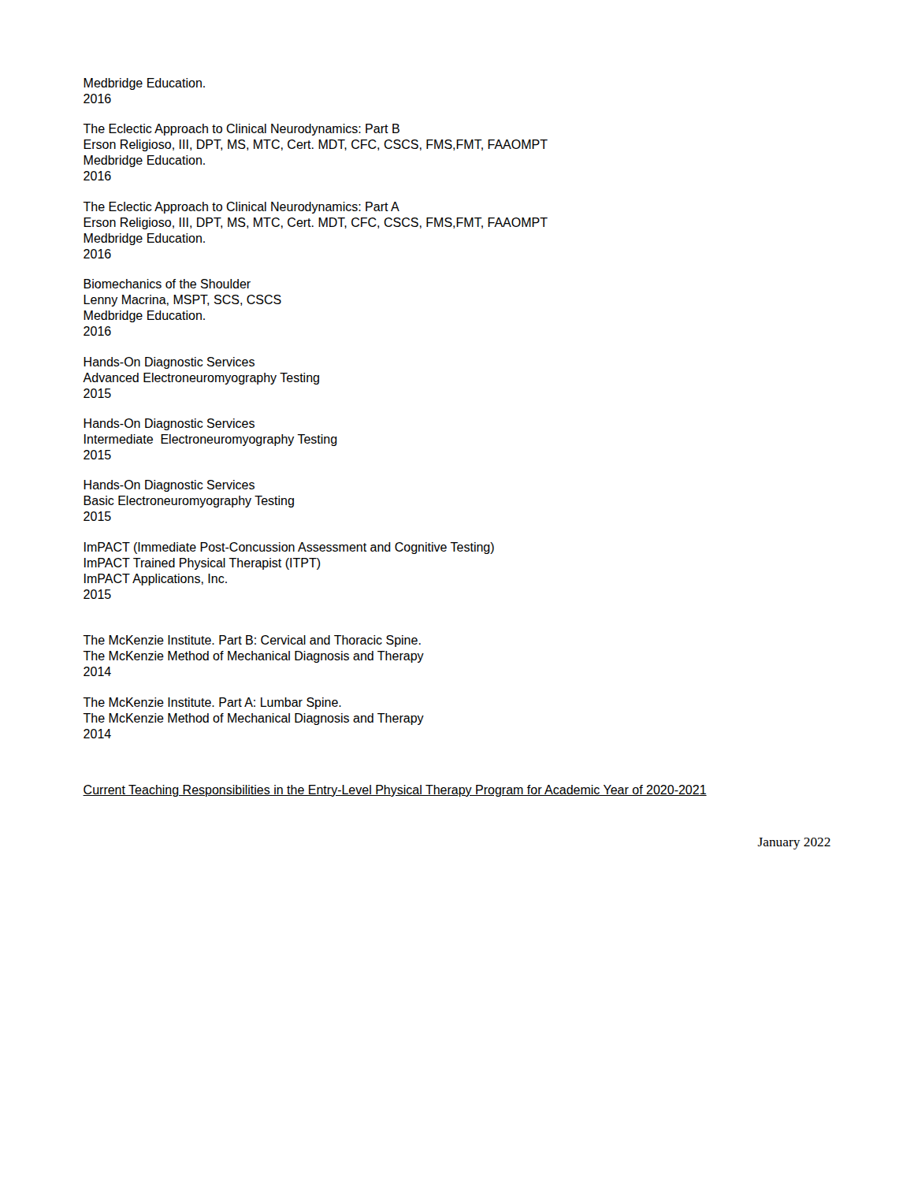Medbridge Education.
2016
The Eclectic Approach to Clinical Neurodynamics: Part B
Erson Religioso, III, DPT, MS, MTC, Cert. MDT, CFC, CSCS, FMS,FMT, FAAOMPT
Medbridge Education.
2016
The Eclectic Approach to Clinical Neurodynamics: Part A
Erson Religioso, III, DPT, MS, MTC, Cert. MDT, CFC, CSCS, FMS,FMT, FAAOMPT
Medbridge Education.
2016
Biomechanics of the Shoulder
Lenny Macrina, MSPT, SCS, CSCS
Medbridge Education.
2016
Hands-On Diagnostic Services
Advanced Electroneuromyography Testing
2015
Hands-On Diagnostic Services
Intermediate Electroneuromyography Testing
2015
Hands-On Diagnostic Services
Basic Electroneuromyography Testing
2015
ImPACT (Immediate Post-Concussion Assessment and Cognitive Testing)
ImPACT Trained Physical Therapist (ITPT)
ImPACT Applications, Inc.
2015
The McKenzie Institute. Part B: Cervical and Thoracic Spine.
The McKenzie Method of Mechanical Diagnosis and Therapy
2014
The McKenzie Institute. Part A: Lumbar Spine.
The McKenzie Method of Mechanical Diagnosis and Therapy
2014
Current Teaching Responsibilities in the Entry-Level Physical Therapy Program for Academic Year of 2020-2021
January 2022